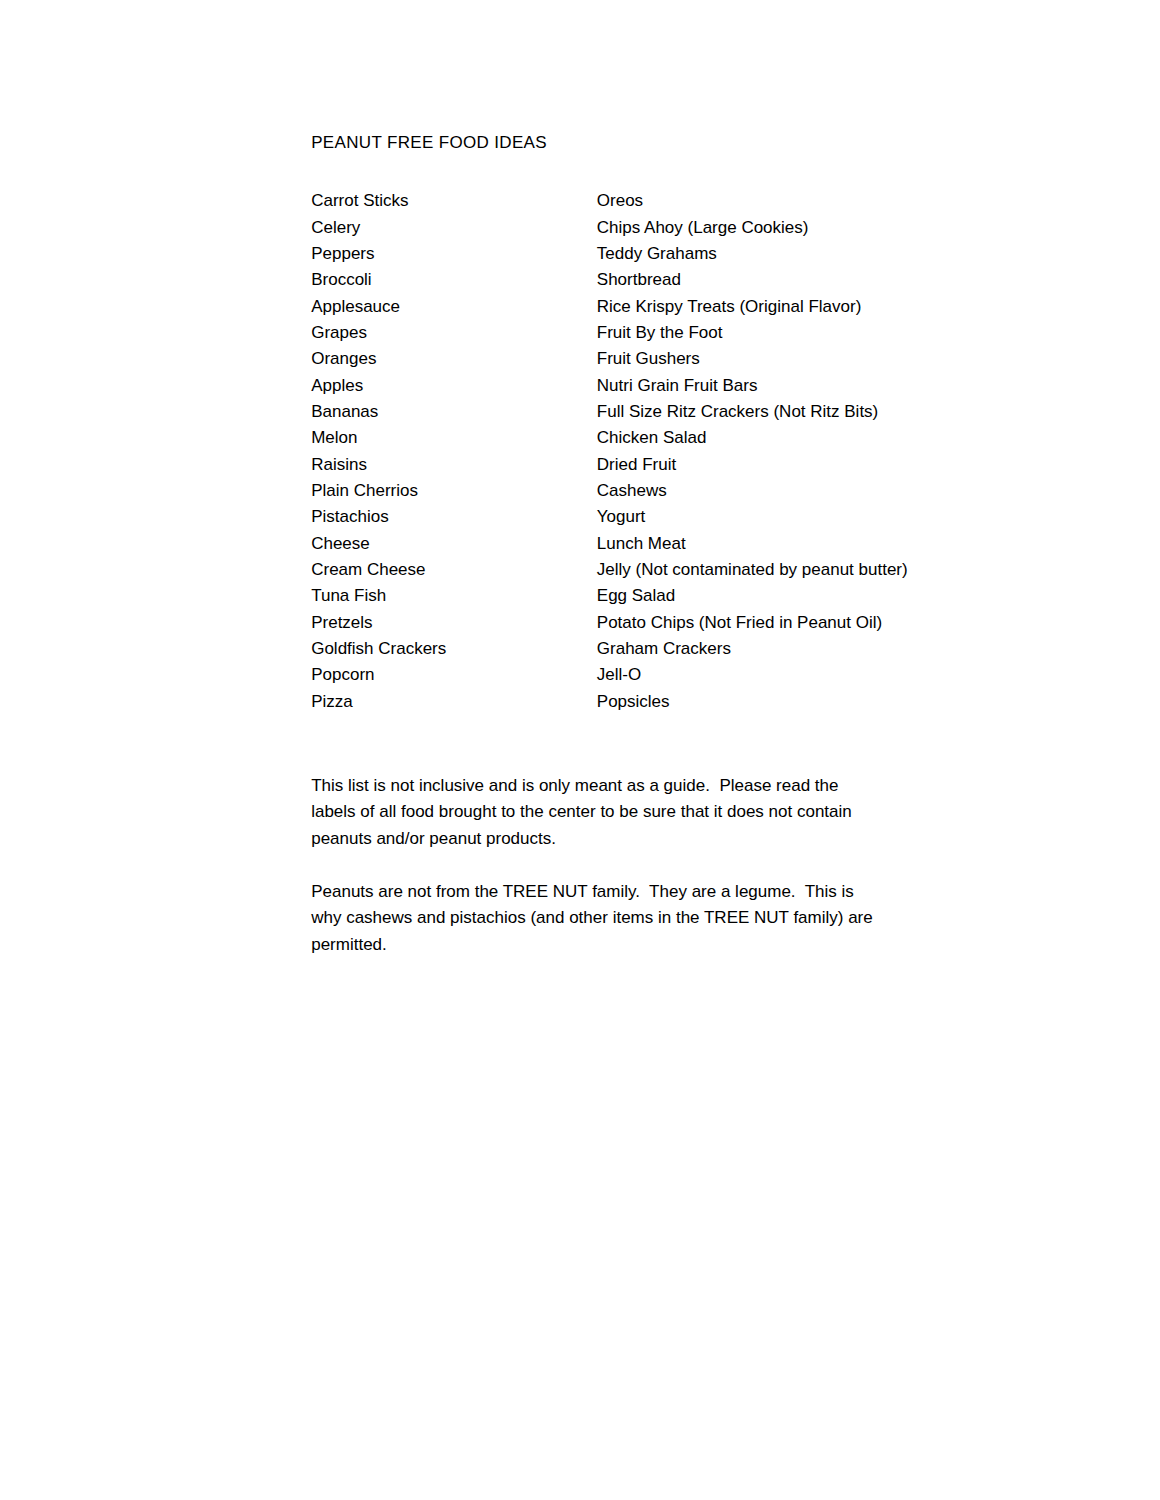PEANUT FREE FOOD IDEAS
Carrot Sticks
Celery
Peppers
Broccoli
Applesauce
Grapes
Oranges
Apples
Bananas
Melon
Raisins
Plain Cherrios
Pistachios
Cheese
Cream Cheese
Tuna Fish
Pretzels
Goldfish Crackers
Popcorn
Pizza
Oreos
Chips Ahoy (Large Cookies)
Teddy Grahams
Shortbread
Rice Krispy Treats (Original Flavor)
Fruit By the Foot
Fruit Gushers
Nutri Grain Fruit Bars
Full Size Ritz Crackers (Not Ritz Bits)
Chicken Salad
Dried Fruit
Cashews
Yogurt
Lunch Meat
Jelly (Not contaminated by peanut butter)
Egg Salad
Potato Chips (Not Fried in Peanut Oil)
Graham Crackers
Jell-O
Popsicles
This list is not inclusive and is only meant as a guide. Please read the labels of all food brought to the center to be sure that it does not contain peanuts and/or peanut products.
Peanuts are not from the TREE NUT family. They are a legume. This is why cashews and pistachios (and other items in the TREE NUT family) are permitted.